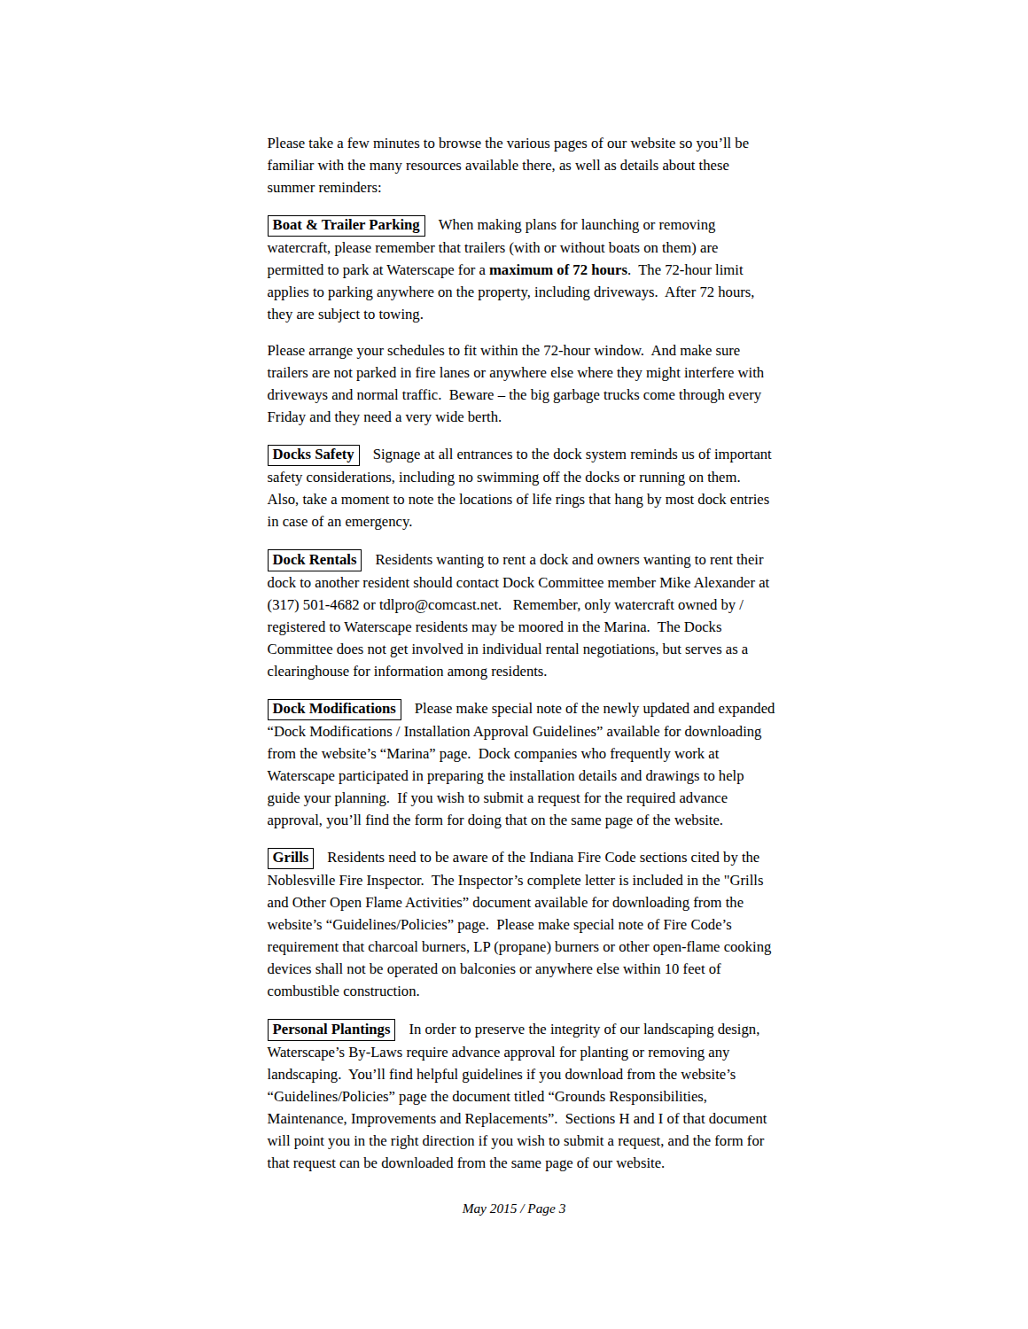Please take a few minutes to browse the various pages of our website so you’ll be familiar with the many resources available there, as well as details about these summer reminders:
Boat & Trailer Parking When making plans for launching or removing watercraft, please remember that trailers (with or without boats on them) are permitted to park at Waterscape for a maximum of 72 hours. The 72-hour limit applies to parking anywhere on the property, including driveways. After 72 hours, they are subject to towing.
Please arrange your schedules to fit within the 72-hour window. And make sure trailers are not parked in fire lanes or anywhere else where they might interfere with driveways and normal traffic. Beware – the big garbage trucks come through every Friday and they need a very wide berth.
Docks Safety Signage at all entrances to the dock system reminds us of important safety considerations, including no swimming off the docks or running on them. Also, take a moment to note the locations of life rings that hang by most dock entries in case of an emergency.
Dock Rentals Residents wanting to rent a dock and owners wanting to rent their dock to another resident should contact Dock Committee member Mike Alexander at (317) 501-4682 or tdlpro@comcast.net. Remember, only watercraft owned by / registered to Waterscape residents may be moored in the Marina. The Docks Committee does not get involved in individual rental negotiations, but serves as a clearinghouse for information among residents.
Dock Modifications Please make special note of the newly updated and expanded “Dock Modifications / Installation Approval Guidelines” available for downloading from the website’s “Marina” page. Dock companies who frequently work at Waterscape participated in preparing the installation details and drawings to help guide your planning. If you wish to submit a request for the required advance approval, you’ll find the form for doing that on the same page of the website.
Grills Residents need to be aware of the Indiana Fire Code sections cited by the Noblesville Fire Inspector. The Inspector’s complete letter is included in the "Grills and Other Open Flame Activities” document available for downloading from the website’s “Guidelines/Policies” page. Please make special note of Fire Code’s requirement that charcoal burners, LP (propane) burners or other open-flame cooking devices shall not be operated on balconies or anywhere else within 10 feet of combustible construction.
Personal Plantings In order to preserve the integrity of our landscaping design, Waterscape’s By-Laws require advance approval for planting or removing any landscaping. You’ll find helpful guidelines if you download from the website’s “Guidelines/Policies” page the document titled “Grounds Responsibilities, Maintenance, Improvements and Replacements”. Sections H and I of that document will point you in the right direction if you wish to submit a request, and the form for that request can be downloaded from the same page of our website.
May 2015 / Page 3